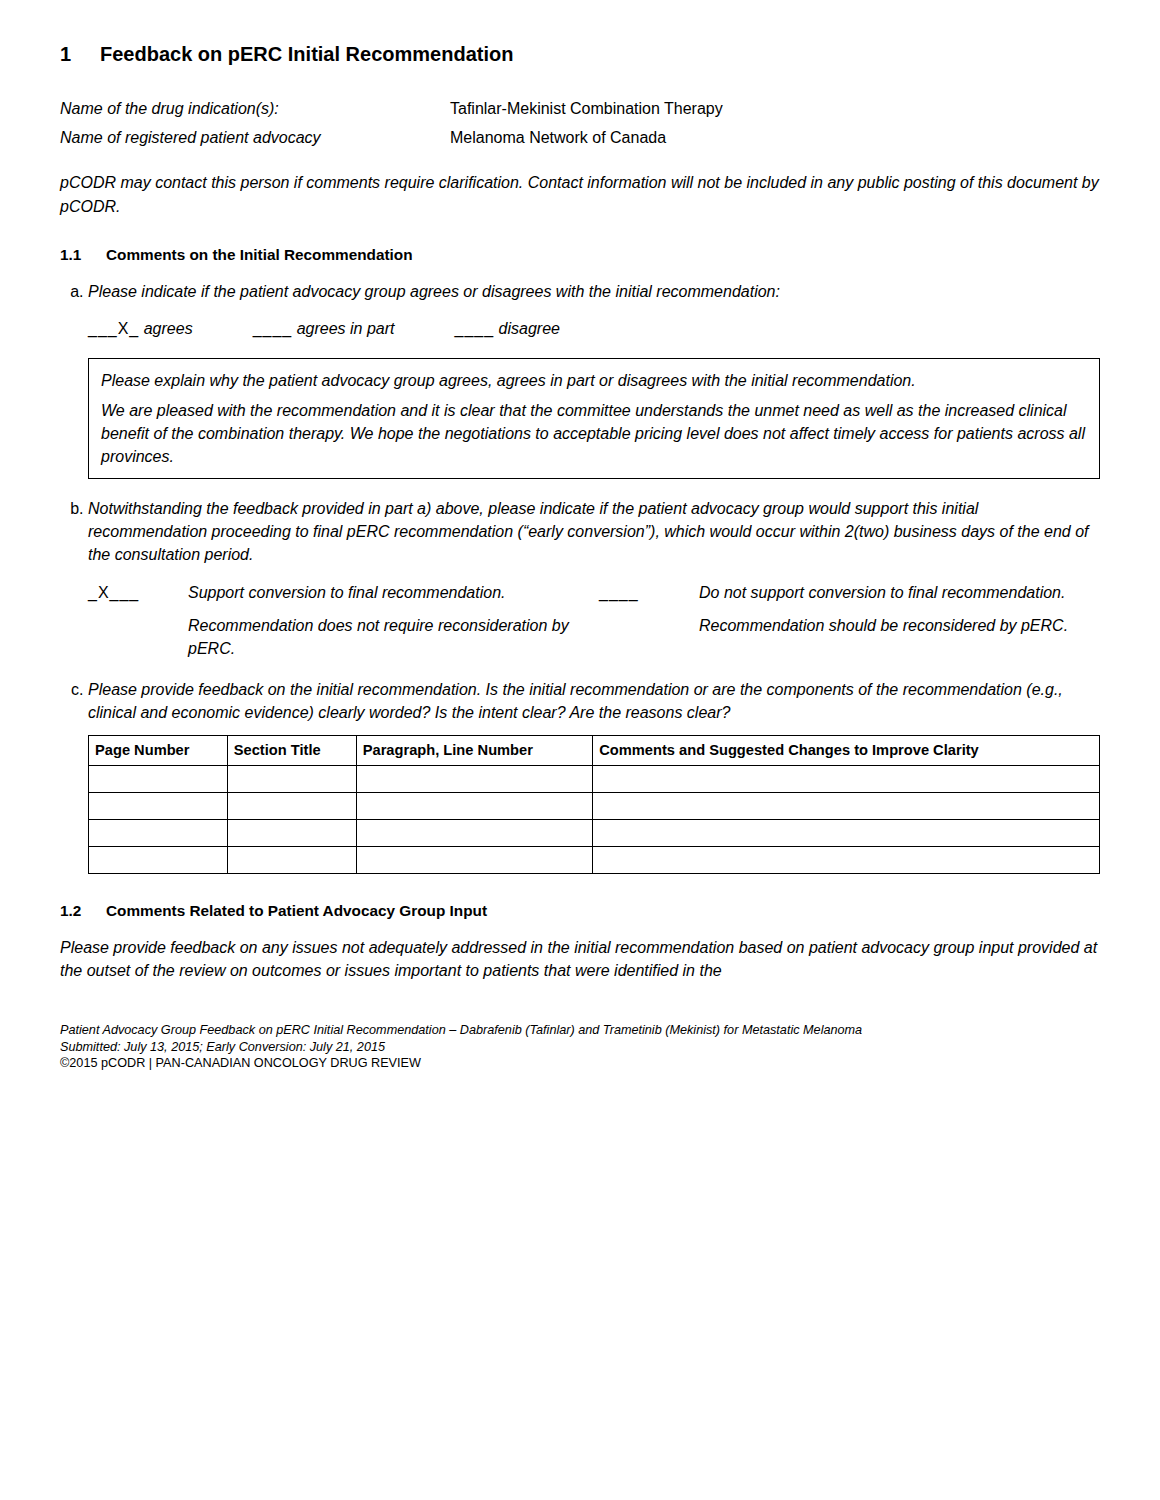1 Feedback on pERC Initial Recommendation
Name of the drug indication(s):
Tafinlar-Mekinist Combination Therapy
Name of registered patient advocacy
Melanoma Network of Canada
pCODR may contact this person if comments require clarification. Contact information will not be included in any public posting of this document by pCODR.
1.1 Comments on the Initial Recommendation
Please indicate if the patient advocacy group agrees or disagrees with the initial recommendation:
___X_ agrees
____ agrees in part
____ disagree
Please explain why the patient advocacy group agrees, agrees in part or disagrees with the initial recommendation.
We are pleased with the recommendation and it is clear that the committee understands the unmet need as well as the increased clinical benefit of the combination therapy. We hope the negotiations to acceptable pricing level does not affect timely access for patients across all provinces.
Notwithstanding the feedback provided in part a) above, please indicate if the patient advocacy group would support this initial recommendation proceeding to final pERC recommendation (“early conversion”), which would occur within 2(two) business days of the end of the consultation period.
_X___
Support conversion to final recommendation.
____
Do not support conversion to final recommendation.
Recommendation does not require reconsideration by pERC.
Recommendation should be reconsidered by pERC.
Please provide feedback on the initial recommendation. Is the initial recommendation or are the components of the recommendation (e.g., clinical and economic evidence) clearly worded? Is the intent clear? Are the reasons clear?
| Page Number | Section Title | Paragraph, Line Number | Comments and Suggested Changes to Improve Clarity |
| --- | --- | --- | --- |
1.2 Comments Related to Patient Advocacy Group Input
Please provide feedback on any issues not adequately addressed in the initial recommendation based on patient advocacy group input provided at the outset of the review on outcomes or issues important to patients that were identified in the
Patient Advocacy Group Feedback on pERC Initial Recommendation – Dabrafenib (Tafinlar) and Trametinib (Mekinist) for Metastatic Melanoma
Submitted: July 13, 2015; Early Conversion: July 21, 2015
©2015 pCODR | PAN-CANADIAN ONCOLOGY DRUG REVIEW